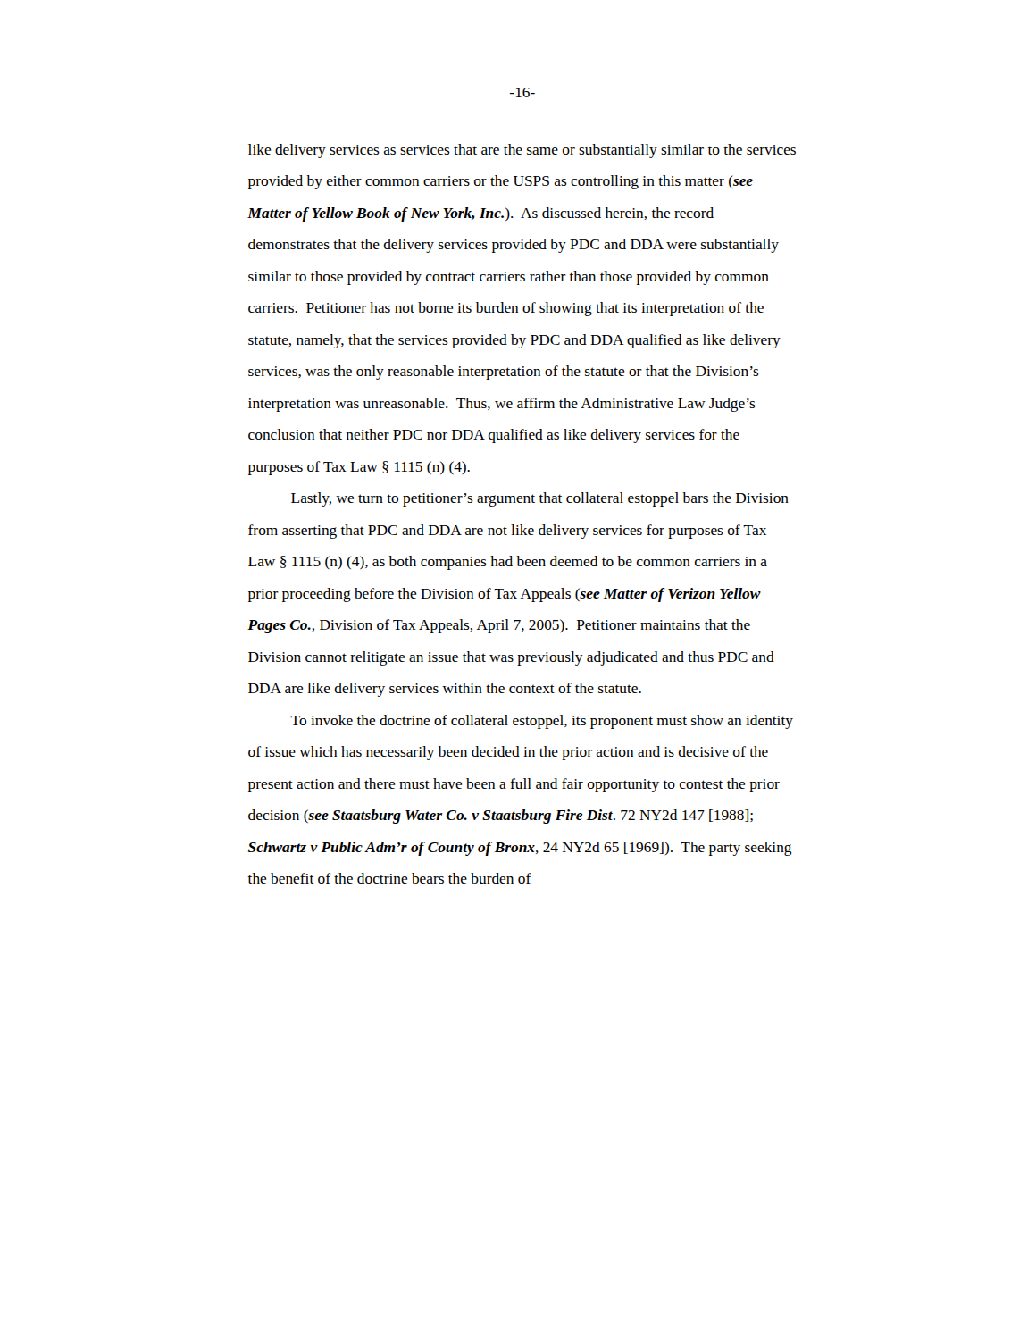-16-
like delivery services as services that are the same or substantially similar to the services provided by either common carriers or the USPS as controlling in this matter (see Matter of Yellow Book of New York, Inc.). As discussed herein, the record demonstrates that the delivery services provided by PDC and DDA were substantially similar to those provided by contract carriers rather than those provided by common carriers. Petitioner has not borne its burden of showing that its interpretation of the statute, namely, that the services provided by PDC and DDA qualified as like delivery services, was the only reasonable interpretation of the statute or that the Division’s interpretation was unreasonable. Thus, we affirm the Administrative Law Judge’s conclusion that neither PDC nor DDA qualified as like delivery services for the purposes of Tax Law § 1115 (n) (4).
Lastly, we turn to petitioner’s argument that collateral estoppel bars the Division from asserting that PDC and DDA are not like delivery services for purposes of Tax Law § 1115 (n) (4), as both companies had been deemed to be common carriers in a prior proceeding before the Division of Tax Appeals (see Matter of Verizon Yellow Pages Co., Division of Tax Appeals, April 7, 2005). Petitioner maintains that the Division cannot relitigate an issue that was previously adjudicated and thus PDC and DDA are like delivery services within the context of the statute.
To invoke the doctrine of collateral estoppel, its proponent must show an identity of issue which has necessarily been decided in the prior action and is decisive of the present action and there must have been a full and fair opportunity to contest the prior decision (see Staatsburg Water Co. v Staatsburg Fire Dist. 72 NY2d 147 [1988]; Schwartz v Public Adm’r of County of Bronx, 24 NY2d 65 [1969]). The party seeking the benefit of the doctrine bears the burden of